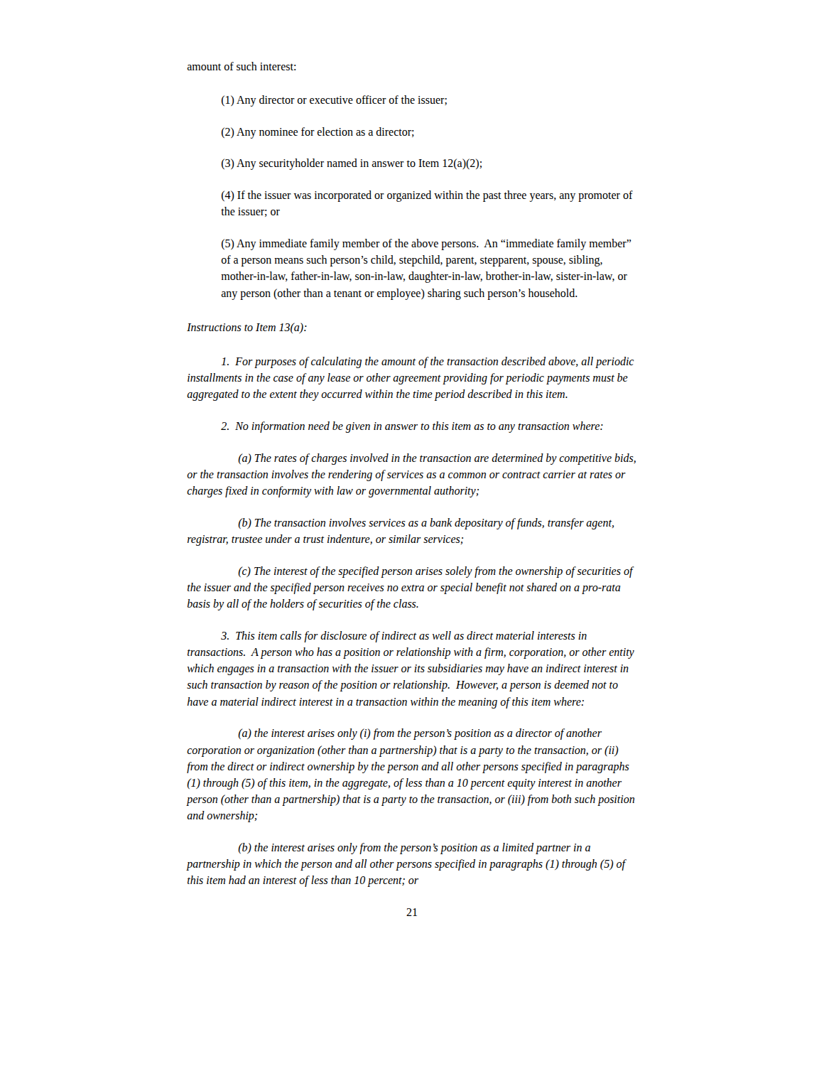amount of such interest:
(1) Any director or executive officer of the issuer;
(2) Any nominee for election as a director;
(3) Any securityholder named in answer to Item 12(a)(2);
(4) If the issuer was incorporated or organized within the past three years, any promoter of the issuer; or
(5) Any immediate family member of the above persons. An “immediate family member” of a person means such person’s child, stepchild, parent, stepparent, spouse, sibling, mother-in-law, father-in-law, son-in-law, daughter-in-law, brother-in-law, sister-in-law, or any person (other than a tenant or employee) sharing such person’s household.
Instructions to Item 13(a):
1. For purposes of calculating the amount of the transaction described above, all periodic installments in the case of any lease or other agreement providing for periodic payments must be aggregated to the extent they occurred within the time period described in this item.
2. No information need be given in answer to this item as to any transaction where:
(a) The rates of charges involved in the transaction are determined by competitive bids, or the transaction involves the rendering of services as a common or contract carrier at rates or charges fixed in conformity with law or governmental authority;
(b) The transaction involves services as a bank depositary of funds, transfer agent, registrar, trustee under a trust indenture, or similar services;
(c) The interest of the specified person arises solely from the ownership of securities of the issuer and the specified person receives no extra or special benefit not shared on a pro-rata basis by all of the holders of securities of the class.
3. This item calls for disclosure of indirect as well as direct material interests in transactions. A person who has a position or relationship with a firm, corporation, or other entity which engages in a transaction with the issuer or its subsidiaries may have an indirect interest in such transaction by reason of the position or relationship. However, a person is deemed not to have a material indirect interest in a transaction within the meaning of this item where:
(a) the interest arises only (i) from the person’s position as a director of another corporation or organization (other than a partnership) that is a party to the transaction, or (ii) from the direct or indirect ownership by the person and all other persons specified in paragraphs (1) through (5) of this item, in the aggregate, of less than a 10 percent equity interest in another person (other than a partnership) that is a party to the transaction, or (iii) from both such position and ownership;
(b) the interest arises only from the person’s position as a limited partner in a partnership in which the person and all other persons specified in paragraphs (1) through (5) of this item had an interest of less than 10 percent; or
21